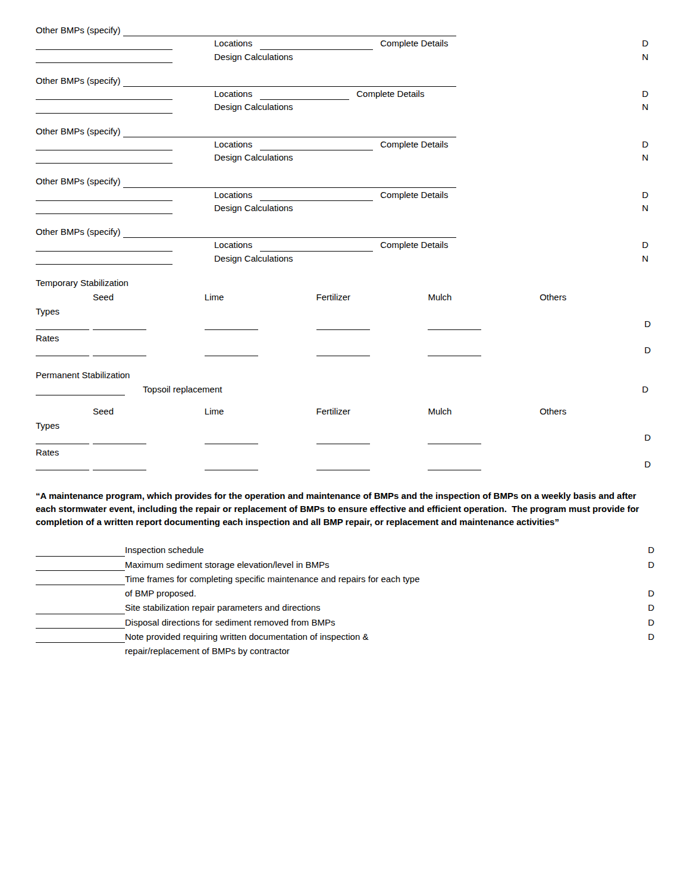| Other BMPs (specify) |
| | Locations Complete Details | D |
| | Design Calculations | N |
| Other BMPs (specify) |
| | Locations Complete Details | D |
| | Design Calculations | N |
| Other BMPs (specify) |
| | Locations Complete Details | D |
| | Design Calculations | N |
| Other BMPs (specify) |
| | Locations Complete Details | D |
| | Design Calculations | N |
| Other BMPs (specify) |
| | Locations Complete Details | D |
| | Design Calculations | N |
Temporary Stabilization
| | Seed | Lime | Fertilizer | Mulch | Others | |
| Types | | | | | | D |
| Rates | | | | | | D |
Permanent Stabilization
| | Topsoil replacement | D |
| | Seed | Lime | Fertilizer | Mulch | Others | |
| Types | | | | | | D |
| Rates | | | | | | D |
“A maintenance program, which provides for the operation and maintenance of BMPs and the inspection of BMPs on a weekly basis and after each stormwater event, including the repair or replacement of BMPs to ensure effective and efficient operation. The program must provide for completion of a written report documenting each inspection and all BMP repair, or replacement and maintenance activities”
| | Inspection schedule | D |
| | Maximum sediment storage elevation/level in BMPs | D |
| | Time frames for completing specific maintenance and repairs for each type | |
| | of BMP proposed. | D |
| | Site stabilization repair parameters and directions | D |
| | Disposal directions for sediment removed from BMPs | D |
| | Note provided requiring written documentation of inspection & | D |
| | repair/replacement of BMPs by contractor | |